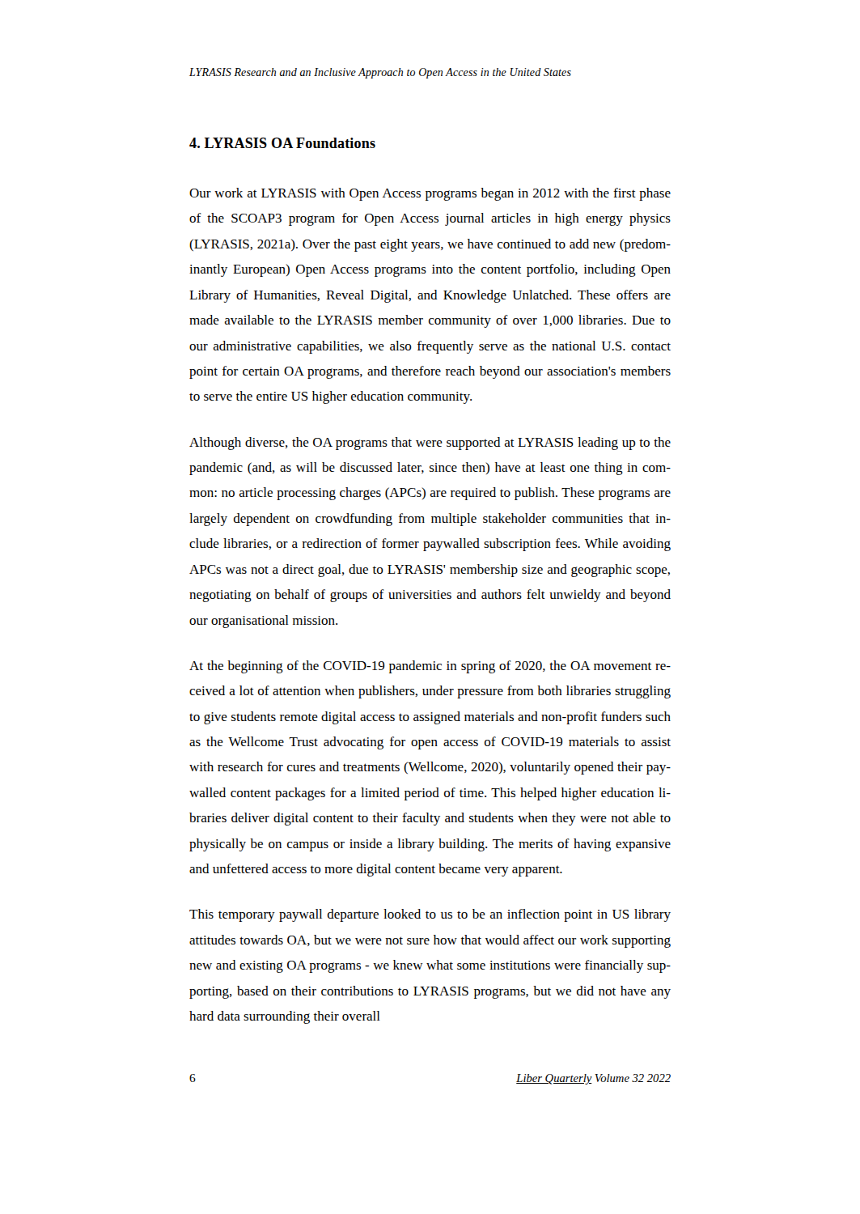LYRASIS Research and an Inclusive Approach to Open Access in the United States
4. LYRASIS OA Foundations
Our work at LYRASIS with Open Access programs began in 2012 with the first phase of the SCOAP3 program for Open Access journal articles in high energy physics (LYRASIS, 2021a). Over the past eight years, we have continued to add new (predominantly European) Open Access programs into the content portfolio, including Open Library of Humanities, Reveal Digital, and Knowledge Unlatched. These offers are made available to the LYRASIS member community of over 1,000 libraries. Due to our administrative capabilities, we also frequently serve as the national U.S. contact point for certain OA programs, and therefore reach beyond our association's members to serve the entire US higher education community.
Although diverse, the OA programs that were supported at LYRASIS leading up to the pandemic (and, as will be discussed later, since then) have at least one thing in common: no article processing charges (APCs) are required to publish. These programs are largely dependent on crowdfunding from multiple stakeholder communities that include libraries, or a redirection of former paywalled subscription fees. While avoiding APCs was not a direct goal, due to LYRASIS' membership size and geographic scope, negotiating on behalf of groups of universities and authors felt unwieldy and beyond our organisational mission.
At the beginning of the COVID-19 pandemic in spring of 2020, the OA movement received a lot of attention when publishers, under pressure from both libraries struggling to give students remote digital access to assigned materials and non-profit funders such as the Wellcome Trust advocating for open access of COVID-19 materials to assist with research for cures and treatments (Wellcome, 2020), voluntarily opened their paywalled content packages for a limited period of time. This helped higher education libraries deliver digital content to their faculty and students when they were not able to physically be on campus or inside a library building. The merits of having expansive and unfettered access to more digital content became very apparent.
This temporary paywall departure looked to us to be an inflection point in US library attitudes towards OA, but we were not sure how that would affect our work supporting new and existing OA programs - we knew what some institutions were financially supporting, based on their contributions to LYRASIS programs, but we did not have any hard data surrounding their overall
6 Liber Quarterly Volume 32 2022